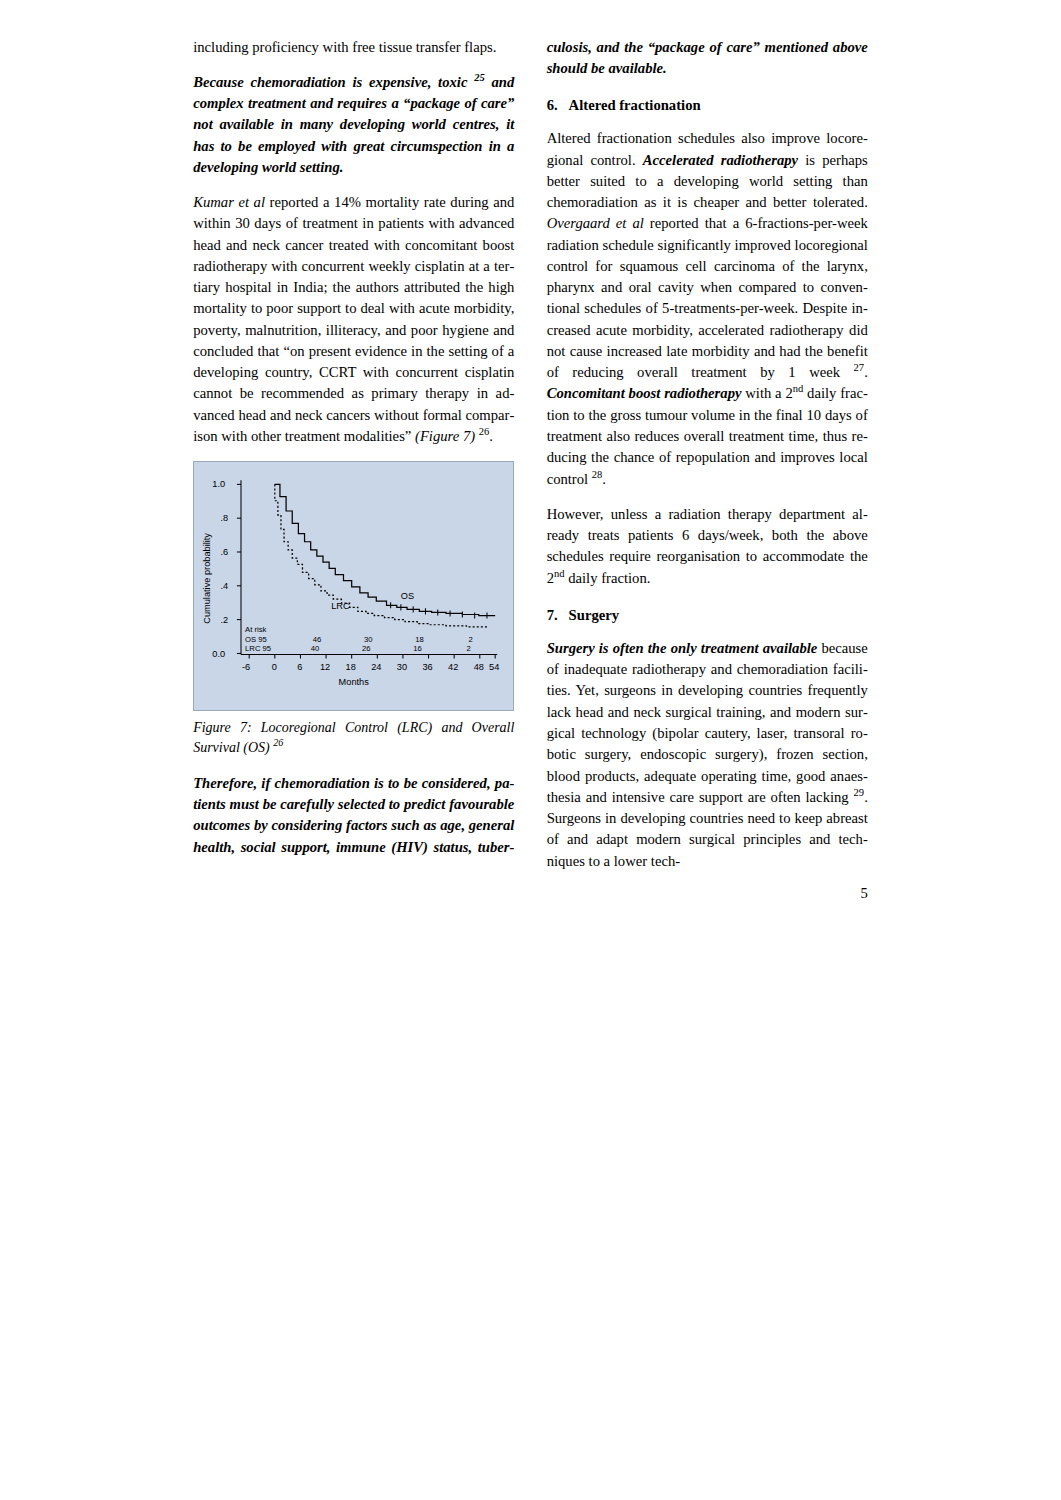including proficiency with free tissue transfer flaps.
Because chemoradiation is expensive, toxic 25 and complex treatment and requires a “package of care” not available in many developing world centres, it has to be employed with great circumspection in a developing world setting.
Kumar et al reported a 14% mortality rate during and within 30 days of treatment in patients with advanced head and neck cancer treated with concomitant boost radiotherapy with concurrent weekly cisplatin at a tertiary hospital in India; the authors attributed the high mortality to poor support to deal with acute morbidity, poverty, malnutrition, illiteracy, and poor hygiene and concluded that “on present evidence in the setting of a developing country, CCRT with concurrent cisplatin cannot be recommended as primary therapy in advanced head and neck cancers without formal comparison with other treatment modalities” (Figure 7) 26.
1.0 .8 .6 .4 .2 0.0 Cumulative probability -6 0 6 12 18 24 30 36 42 48 54 Months LRC OS At risk OS 95 LRC 95 46 40 30 26 18 16 2 2
Figure 7: Locoregional Control (LRC) and Overall Survival (OS) 26
Therefore, if chemoradiation is to be considered, patients must be carefully selected to predict favourable outcomes by considering factors such as age, general health, social support, immune (HIV) status, tuberculosis, and the “package of care” mentioned above should be available.
6. Altered fractionation
Altered fractionation schedules also improve locoregional control. Accelerated radiotherapy is perhaps better suited to a developing world setting than chemoradiation as it is cheaper and better tolerated. Overgaard et al reported that a 6-fractions-per-week radiation schedule significantly improved locoregional control for squamous cell carcinoma of the larynx, pharynx and oral cavity when compared to conventional schedules of 5-treatments-per-week. Despite increased acute morbidity, accelerated radiotherapy did not cause increased late morbidity and had the benefit of reducing overall treatment by 1 week 27. Concomitant boost radiotherapy with a 2nd daily fraction to the gross tumour volume in the final 10 days of treatment also reduces overall treatment time, thus reducing the chance of repopulation and improves local control 28.
However, unless a radiation therapy department already treats patients 6 days/week, both the above schedules require reorganisation to accommodate the 2nd daily fraction.
7. Surgery
Surgery is often the only treatment available because of inadequate radiotherapy and chemoradiation facilities. Yet, surgeons in developing countries frequently lack head and neck surgical training, and modern surgical technology (bipolar cautery, laser, transoral robotic surgery, endoscopic surgery), frozen section, blood products, adequate operating time, good anaesthesia and intensive care support are often lacking 29. Surgeons in developing countries need to keep abreast of and adapt modern surgical principles and techniques to a lower tech-
5